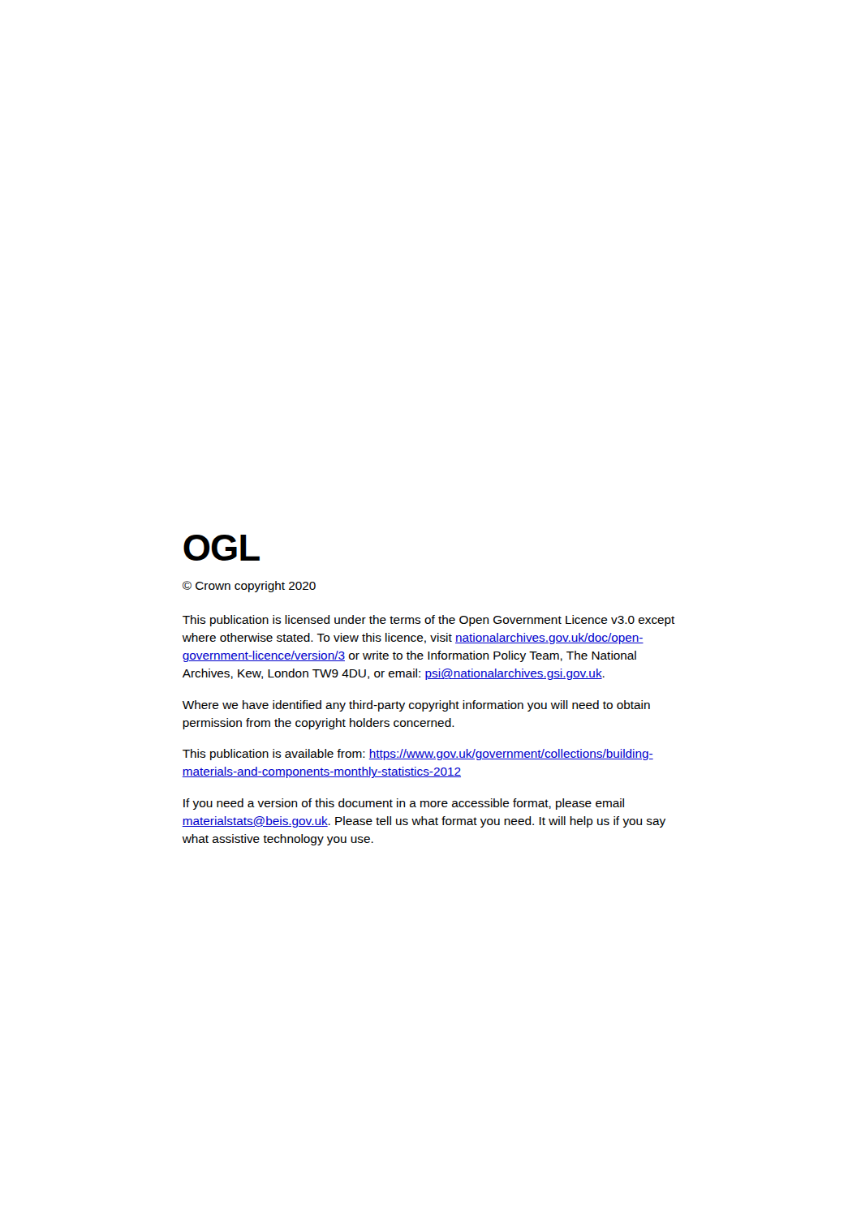OGL
© Crown copyright 2020
This publication is licensed under the terms of the Open Government Licence v3.0 except where otherwise stated. To view this licence, visit nationalarchives.gov.uk/doc/open-government-licence/version/3 or write to the Information Policy Team, The National Archives, Kew, London TW9 4DU, or email: psi@nationalarchives.gsi.gov.uk.
Where we have identified any third-party copyright information you will need to obtain permission from the copyright holders concerned.
This publication is available from: https://www.gov.uk/government/collections/building-materials-and-components-monthly-statistics-2012
If you need a version of this document in a more accessible format, please email materialstats@beis.gov.uk. Please tell us what format you need. It will help us if you say what assistive technology you use.